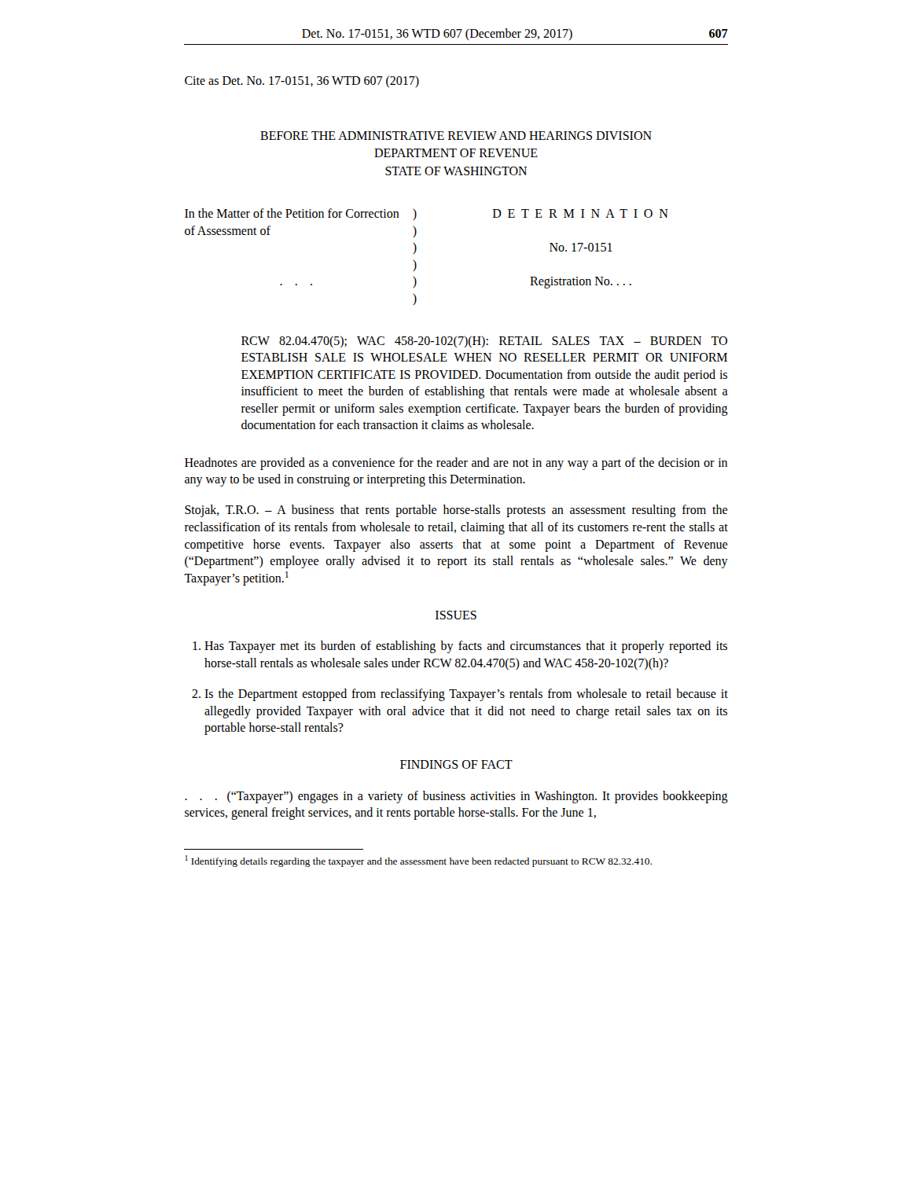Det. No. 17-0151, 36 WTD 607 (December 29, 2017)
607
Cite as Det. No. 17-0151, 36 WTD 607 (2017)
BEFORE THE ADMINISTRATIVE REVIEW AND HEARINGS DIVISION
DEPARTMENT OF REVENUE
STATE OF WASHINGTON
| In the Matter of the Petition for Correction of Assessment of | ) ) | D E T E R M I N A T I O N |
| | ) ) | No. 17-0151 |
| . . . | ) ) | Registration No. . . . |
RCW 82.04.470(5); WAC 458-20-102(7)(h): RETAIL SALES TAX – BURDEN TO ESTABLISH SALE IS WHOLESALE WHEN NO RESELLER PERMIT OR UNIFORM EXEMPTION CERTIFICATE IS PROVIDED. Documentation from outside the audit period is insufficient to meet the burden of establishing that rentals were made at wholesale absent a reseller permit or uniform sales exemption certificate. Taxpayer bears the burden of providing documentation for each transaction it claims as wholesale.
Headnotes are provided as a convenience for the reader and are not in any way a part of the decision or in any way to be used in construing or interpreting this Determination.
Stojak, T.R.O. – A business that rents portable horse-stalls protests an assessment resulting from the reclassification of its rentals from wholesale to retail, claiming that all of its customers re-rent the stalls at competitive horse events. Taxpayer also asserts that at some point a Department of Revenue (“Department”) employee orally advised it to report its stall rentals as “wholesale sales.” We deny Taxpayer’s petition.1
ISSUES
Has Taxpayer met its burden of establishing by facts and circumstances that it properly reported its horse-stall rentals as wholesale sales under RCW 82.04.470(5) and WAC 458-20-102(7)(h)?
Is the Department estopped from reclassifying Taxpayer’s rentals from wholesale to retail because it allegedly provided Taxpayer with oral advice that it did not need to charge retail sales tax on its portable horse-stall rentals?
FINDINGS OF FACT
. . . (“Taxpayer”) engages in a variety of business activities in Washington. It provides bookkeeping services, general freight services, and it rents portable horse-stalls. For the June 1,
1 Identifying details regarding the taxpayer and the assessment have been redacted pursuant to RCW 82.32.410.